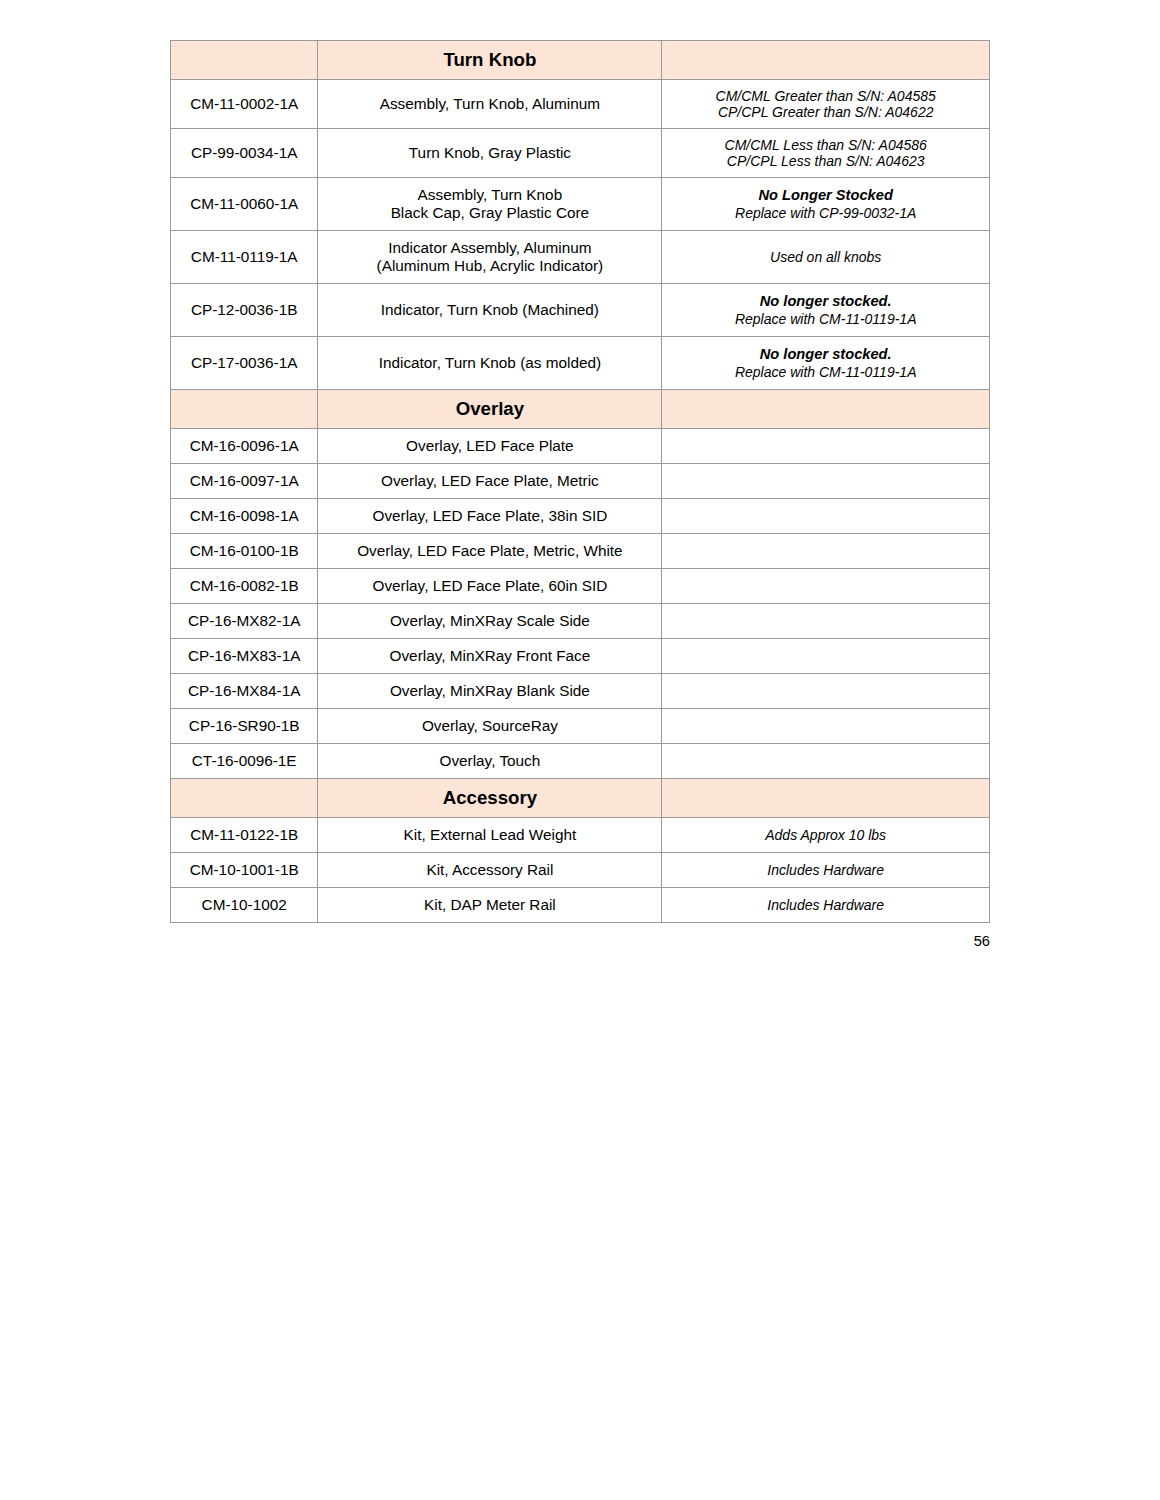| | Turn Knob | |
| CM-11-0002-1A | Assembly, Turn Knob, Aluminum | CM/CML Greater than S/N: A04585 CP/CPL Greater than S/N: A04622 |
| CP-99-0034-1A | Turn Knob, Gray Plastic | CM/CML Less than S/N: A04586 CP/CPL Less than S/N: A04623 |
| CM-11-0060-1A | Assembly, Turn Knob Black Cap, Gray Plastic Core | No Longer Stocked Replace with CP-99-0032-1A |
| CM-11-0119-1A | Indicator Assembly, Aluminum (Aluminum Hub, Acrylic Indicator) | Used on all knobs |
| CP-12-0036-1B | Indicator, Turn Knob (Machined) | No longer stocked. Replace with CM-11-0119-1A |
| CP-17-0036-1A | Indicator, Turn Knob (as molded) | No longer stocked. Replace with CM-11-0119-1A |
| | Overlay | |
| CM-16-0096-1A | Overlay, LED Face Plate | |
| CM-16-0097-1A | Overlay, LED Face Plate, Metric | |
| CM-16-0098-1A | Overlay, LED Face Plate, 38in SID | |
| CM-16-0100-1B | Overlay, LED Face Plate, Metric, White | |
| CM-16-0082-1B | Overlay, LED Face Plate, 60in SID | |
| CP-16-MX82-1A | Overlay, MinXRay Scale Side | |
| CP-16-MX83-1A | Overlay, MinXRay Front Face | |
| CP-16-MX84-1A | Overlay, MinXRay Blank Side | |
| CP-16-SR90-1B | Overlay, SourceRay | |
| CT-16-0096-1E | Overlay, Touch | |
| | Accessory | |
| CM-11-0122-1B | Kit, External Lead Weight | Adds Approx 10 lbs |
| CM-10-1001-1B | Kit, Accessory Rail | Includes Hardware |
| CM-10-1002 | Kit, DAP Meter Rail | Includes Hardware |
56